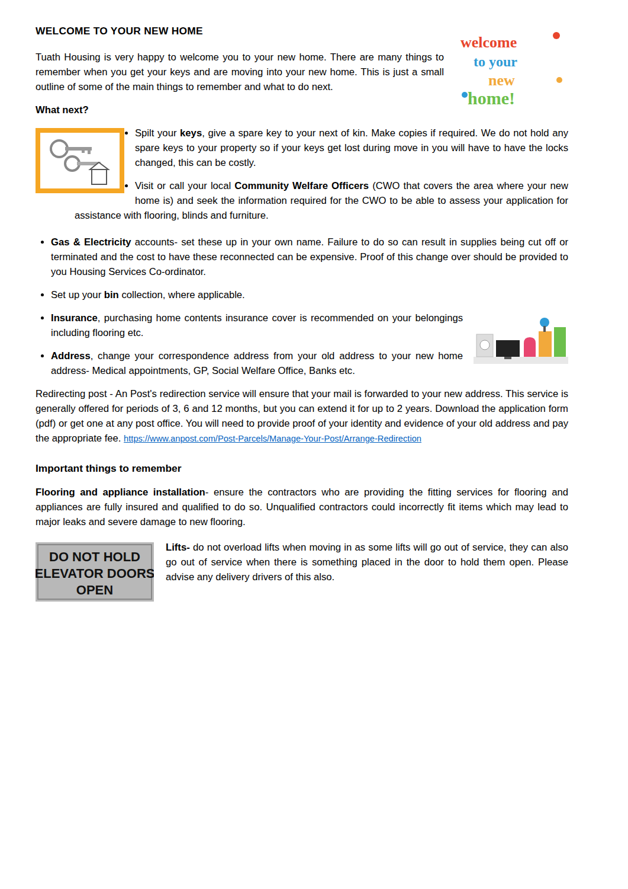WELCOME TO YOUR NEW HOME
Tuath Housing is very happy to welcome you to your new home. There are many things to remember when you get your keys and are moving into your new home. This is just a small outline of some of the main things to remember and what to do next.
What next?
Spilt your keys, give a spare key to your next of kin. Make copies if required. We do not hold any spare keys to your property so if your keys get lost during move in you will have to have the locks changed, this can be costly.
Visit or call your local Community Welfare Officers (CWO that covers the area where your new home is) and seek the information required for the CWO to be able to assess your application for assistance with flooring, blinds and furniture.
Gas & Electricity accounts- set these up in your own name. Failure to do so can result in supplies being cut off or terminated and the cost to have these reconnected can be expensive. Proof of this change over should be provided to you Housing Services Co-ordinator.
Set up your bin collection, where applicable.
Insurance, purchasing home contents insurance cover is recommended on your belongings including flooring etc.
Address, change your correspondence address from your old address to your new home address- Medical appointments, GP, Social Welfare Office, Banks etc.
Redirecting post - An Post's redirection service will ensure that your mail is forwarded to your new address. This service is generally offered for periods of 3, 6 and 12 months, but you can extend it for up to 2 years. Download the application form (pdf) or get one at any post office. You will need to provide proof of your identity and evidence of your old address and pay the appropriate fee. https://www.anpost.com/Post-Parcels/Manage-Your-Post/Arrange-Redirection
Important things to remember
Flooring and appliance installation- ensure the contractors who are providing the fitting services for flooring and appliances are fully insured and qualified to do so. Unqualified contractors could incorrectly fit items which may lead to major leaks and severe damage to new flooring.
Lifts- do not overload lifts when moving in as some lifts will go out of service, they can also go out of service when there is something placed in the door to hold them open. Please advise any delivery drivers of this also.